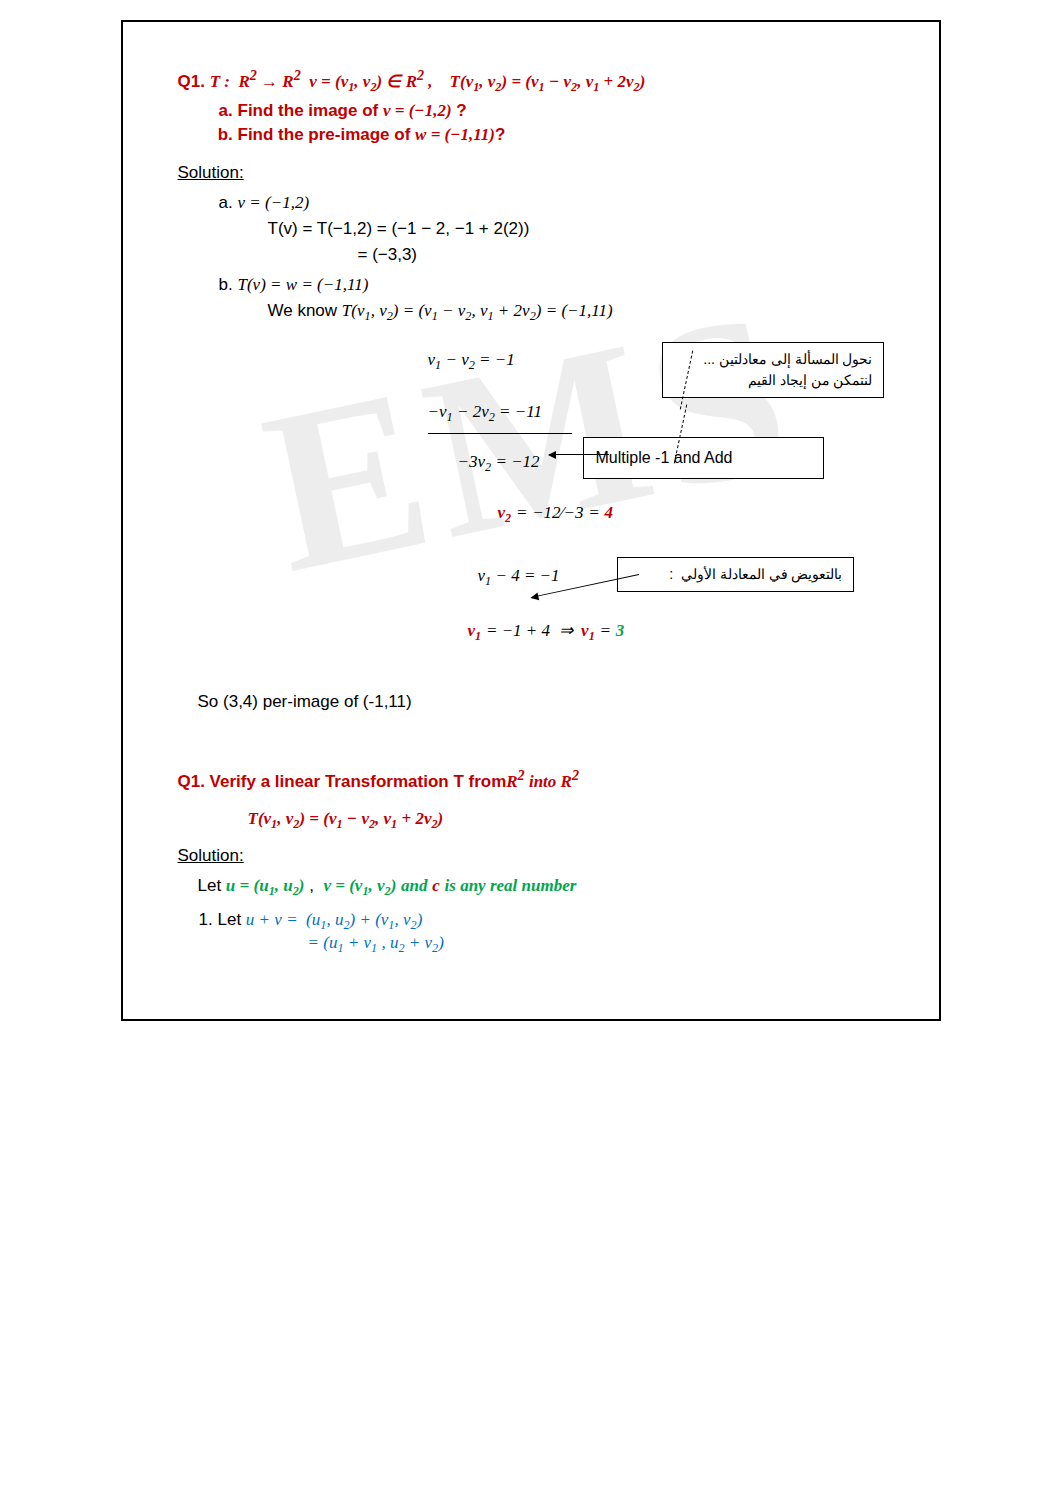EMS
Q1. T : R2 → R2 v = (v1, v2) ∈ R2 , T(v1, v2) = (v1 − v2, v1 + 2v2)
Find the image of v = (−1,2) ?
Find the pre-image of w = (−1,11)?
Solution:
v = (−1,2)
T(v) = T(−1,2) = (−1 − 2, −1 + 2(2))
= (−3,3)
T(v) = w = (−1,11)
We know T(v1, v2) = (v1 − v2, v1 + 2v2) = (−1,11)
نحول المسألة إلى معادلتين ... لنتمكن من إيجاد القيم
Multiple -1 and Add
بالتعويض في المعادلة الأولي :
v1 − v2 = −1
−v1 − 2v2 = −11
−3v2 = −12
v2 = −12⁄−3 = 4
v1 − 4 = −1
v1 = −1 + 4 ⇒ v1 = 3
So (3,4) per-image of (-1,11)
Q1. Verify a linear Transformation T fromR2 into R2
T(v1, v2) = (v1 − v2, v1 + 2v2)
Solution:
Let u = (u1, u2) , v = (v1, v2) and c is any real number
Let u + v = (u1, u2) + (v1, v2)
= (u1 + v1 , u2 + v2)